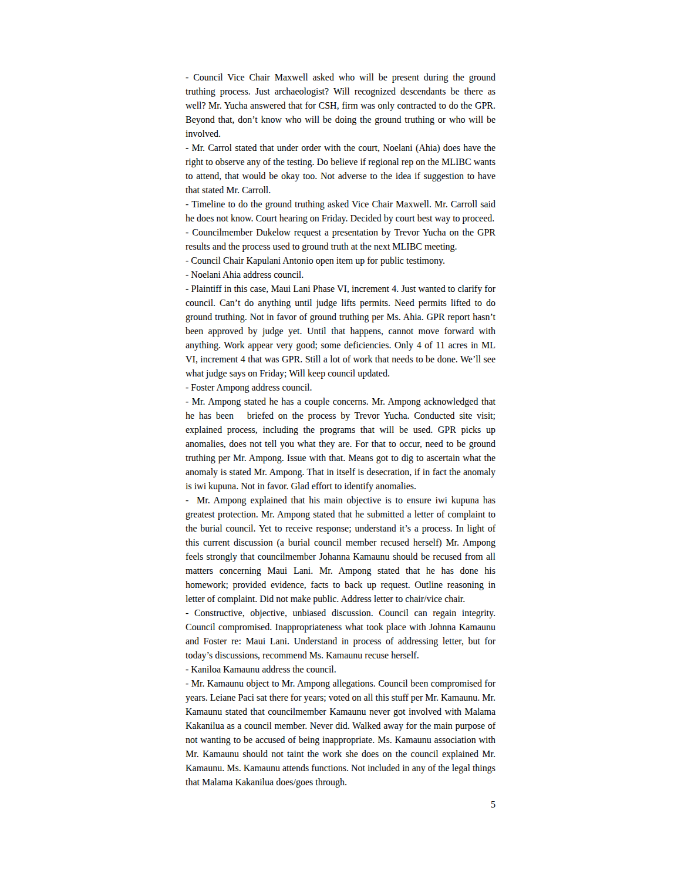- Council Vice Chair Maxwell asked who will be present during the ground truthing process. Just archaeologist? Will recognized descendants be there as well? Mr. Yucha answered that for CSH, firm was only contracted to do the GPR. Beyond that, don’t know who will be doing the ground truthing or who will be involved.
- Mr. Carrol stated that under order with the court, Noelani (Ahia) does have the right to observe any of the testing. Do believe if regional rep on the MLIBC wants to attend, that would be okay too. Not adverse to the idea if suggestion to have that stated Mr. Carroll.
- Timeline to do the ground truthing asked Vice Chair Maxwell. Mr. Carroll said he does not know. Court hearing on Friday. Decided by court best way to proceed.
- Councilmember Dukelow request a presentation by Trevor Yucha on the GPR results and the process used to ground truth at the next MLIBC meeting.
- Council Chair Kapulani Antonio open item up for public testimony.
- Noelani Ahia address council.
- Plaintiff in this case, Maui Lani Phase VI, increment 4. Just wanted to clarify for council. Can’t do anything until judge lifts permits. Need permits lifted to do ground truthing. Not in favor of ground truthing per Ms. Ahia. GPR report hasn’t been approved by judge yet. Until that happens, cannot move forward with anything. Work appear very good; some deficiencies. Only 4 of 11 acres in ML VI, increment 4 that was GPR. Still a lot of work that needs to be done. We’ll see what judge says on Friday; Will keep council updated.
- Foster Ampong address council.
- Mr. Ampong stated he has a couple concerns. Mr. Ampong acknowledged that he has been briefed on the process by Trevor Yucha. Conducted site visit; explained process, including the programs that will be used. GPR picks up anomalies, does not tell you what they are. For that to occur, need to be ground truthing per Mr. Ampong. Issue with that. Means got to dig to ascertain what the anomaly is stated Mr. Ampong. That in itself is desecration, if in fact the anomaly is iwi kupuna. Not in favor. Glad effort to identify anomalies.
- Mr. Ampong explained that his main objective is to ensure iwi kupuna has greatest protection. Mr. Ampong stated that he submitted a letter of complaint to the burial council. Yet to receive response; understand it’s a process. In light of this current discussion (a burial council member recused herself) Mr. Ampong feels strongly that councilmember Johanna Kamaunu should be recused from all matters concerning Maui Lani. Mr. Ampong stated that he has done his homework; provided evidence, facts to back up request. Outline reasoning in letter of complaint. Did not make public. Address letter to chair/vice chair.
- Constructive, objective, unbiased discussion. Council can regain integrity. Council compromised. Inappropriateness what took place with Johnna Kamaunu and Foster re: Maui Lani. Understand in process of addressing letter, but for today’s discussions, recommend Ms. Kamaunu recuse herself.
- Kaniloa Kamaunu address the council.
- Mr. Kamaunu object to Mr. Ampong allegations. Council been compromised for years. Leiane Paci sat there for years; voted on all this stuff per Mr. Kamaunu. Mr. Kamaunu stated that councilmember Kamaunu never got involved with Malama Kakanilua as a council member. Never did. Walked away for the main purpose of not wanting to be accused of being inappropriate. Ms. Kamaunu association with Mr. Kamaunu should not taint the work she does on the council explained Mr. Kamaunu. Ms. Kamaunu attends functions. Not included in any of the legal things that Malama Kakanilua does/goes through.
5